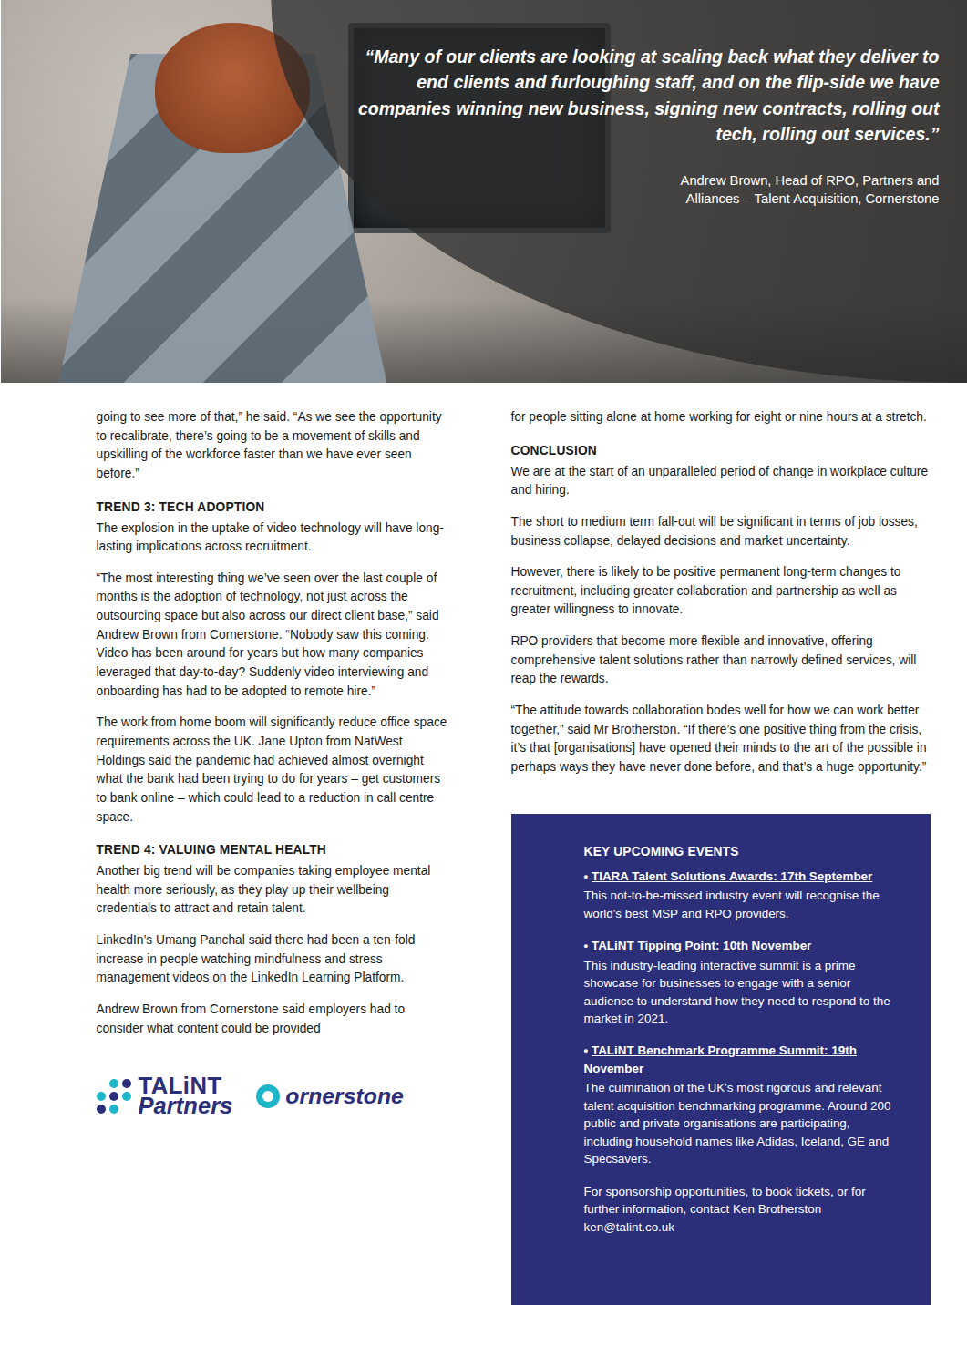“Many of our clients are looking at scaling back what they deliver to end clients and furloughing staff, and on the flip-side we have companies winning new business, signing new contracts, rolling out tech, rolling out services.”
Andrew Brown, Head of RPO, Partners and
Alliances – Talent Acquisition, Cornerstone
going to see more of that,” he said. “As we see the opportunity to recalibrate, there’s going to be a movement of skills and upskilling of the workforce faster than we have ever seen before.”
TREND 3: TECH ADOPTION
The explosion in the uptake of video technology will have long-lasting implications across recruitment.
“The most interesting thing we’ve seen over the last couple of months is the adoption of technology, not just across the outsourcing space but also across our direct client base,” said Andrew Brown from Cornerstone. “Nobody saw this coming. Video has been around for years but how many companies leveraged that day-to-day? Suddenly video interviewing and onboarding has had to be adopted to remote hire.”
The work from home boom will significantly reduce office space requirements across the UK. Jane Upton from NatWest Holdings said the pandemic had achieved almost overnight what the bank had been trying to do for years – get customers to bank online – which could lead to a reduction in call centre space.
TREND 4: VALUING MENTAL HEALTH
Another big trend will be companies taking employee mental health more seriously, as they play up their wellbeing credentials to attract and retain talent.
LinkedIn’s Umang Panchal said there had been a ten-fold increase in people watching mindfulness and stress management videos on the LinkedIn Learning Platform.
Andrew Brown from Cornerstone said employers had to consider what content could be provided
TALi NT
Partners
ornerstone
for people sitting alone at home working for eight or nine hours at a stretch.
CONCLUSION
We are at the start of an unparalleled period of change in workplace culture and hiring.
The short to medium term fall-out will be significant in terms of job losses, business collapse, delayed decisions and market uncertainty.
However, there is likely to be positive permanent long-term changes to recruitment, including greater collaboration and partnership as well as greater willingness to innovate.
RPO providers that become more flexible and innovative, offering comprehensive talent solutions rather than narrowly defined services, will reap the rewards.
“The attitude towards collaboration bodes well for how we can work better together,” said Mr Brotherston. “If there’s one positive thing from the crisis, it’s that [organisations] have opened their minds to the art of the possible in perhaps ways they have never done before, and that’s a huge opportunity.”
KEY UPCOMING EVENTS
• TIARA Talent Solutions Awards: 17th September
This not-to-be-missed industry event will recognise the world’s best MSP and RPO providers.
• TALiNT Tipping Point: 10th November
This industry-leading interactive summit is a prime showcase for businesses to engage with a senior audience to understand how they need to respond to the market in 2021.
• TALiNT Benchmark Programme Summit: 19th November
The culmination of the UK’s most rigorous and relevant talent acquisition benchmarking programme. Around 200 public and private organisations are participating, including household names like Adidas, Iceland, GE and Specsavers.
For sponsorship opportunities, to book tickets, or for further information, contact Ken Brotherston ken@talint.co.uk